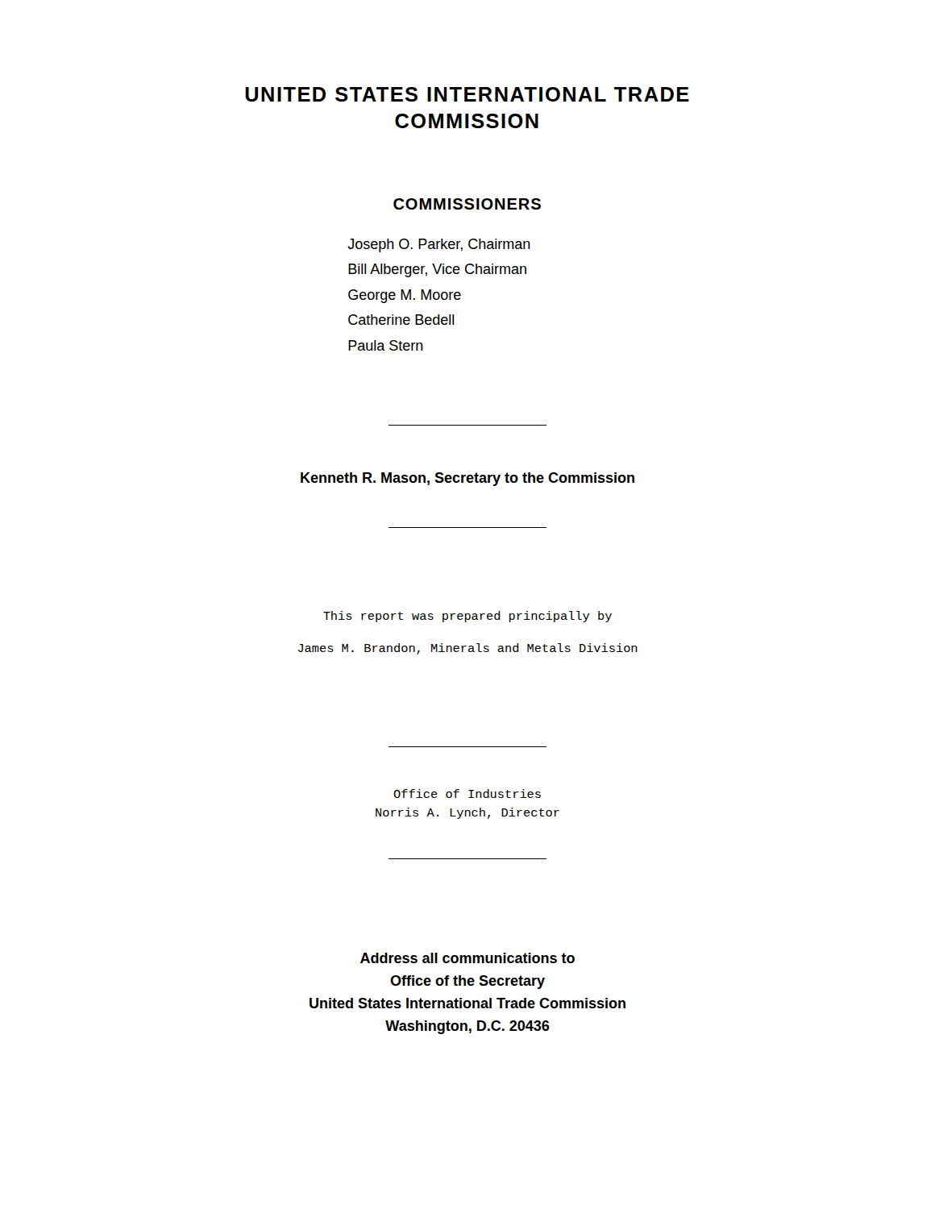UNITED STATES INTERNATIONAL TRADE COMMISSION
COMMISSIONERS
Joseph O. Parker, Chairman
Bill Alberger, Vice Chairman
George M. Moore
Catherine Bedell
Paula Stern
Kenneth R. Mason, Secretary to the Commission
This report was prepared principally by
James M. Brandon, Minerals and Metals Division
Office of Industries
Norris A. Lynch, Director
Address all communications to
Office of the Secretary
United States International Trade Commission
Washington, D.C. 20436